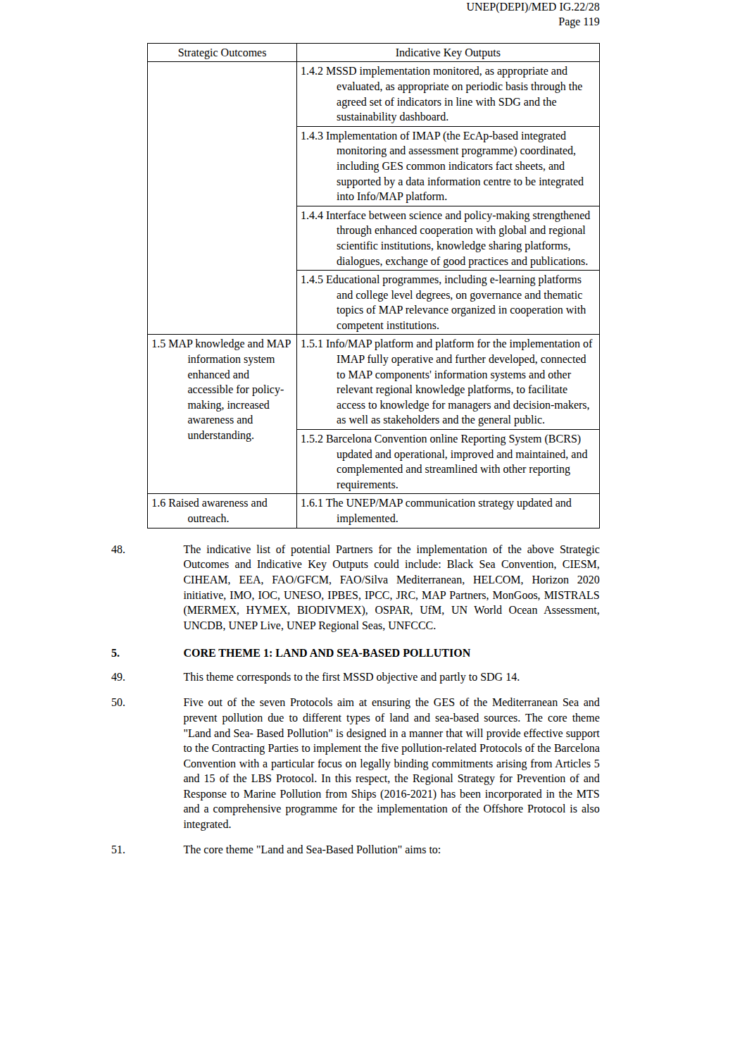UNEP(DEPI)/MED IG.22/28 Page 119
| Strategic Outcomes | Indicative Key Outputs |
| --- | --- |
| | 1.4.2 MSSD implementation monitored, as appropriate and evaluated, as appropriate on periodic basis through the agreed set of indicators in line with SDG and the sustainability dashboard. |
| 1.4.3 Implementation of IMAP (the EcAp-based integrated monitoring and assessment programme) coordinated, including GES common indicators fact sheets, and supported by a data information centre to be integrated into Info/MAP platform. |
| 1.4.4 Interface between science and policy-making strengthened through enhanced cooperation with global and regional scientific institutions, knowledge sharing platforms, dialogues, exchange of good practices and publications. |
| 1.4.5 Educational programmes, including e-learning platforms and college level degrees, on governance and thematic topics of MAP relevance organized in cooperation with competent institutions. |
| 1.5 MAP knowledge and MAP information system enhanced and accessible for policy- making, increased awareness and understanding. | 1.5.1 Info/MAP platform and platform for the implementation of IMAP fully operative and further developed, connected to MAP components' information systems and other relevant regional knowledge platforms, to facilitate access to knowledge for managers and decision-makers, as well as stakeholders and the general public. |
| 1.5.2 Barcelona Convention online Reporting System (BCRS) updated and operational, improved and maintained, and complemented and streamlined with other reporting requirements. |
| 1.6 Raised awareness and outreach. | 1.6.1 The UNEP/MAP communication strategy updated and implemented. |
48. The indicative list of potential Partners for the implementation of the above Strategic Outcomes and Indicative Key Outputs could include: Black Sea Convention, CIESM, CIHEAM, EEA, FAO/GFCM, FAO/Silva Mediterranean, HELCOM, Horizon 2020 initiative, IMO, IOC, UNESO, IPBES, IPCC, JRC, MAP Partners, MonGoos, MISTRALS (MERMEX, HYMEX, BIODIVMEX), OSPAR, UfM, UN World Ocean Assessment, UNCDB, UNEP Live, UNEP Regional Seas, UNFCCC.
5. CORE THEME 1: LAND AND SEA-BASED POLLUTION
49. This theme corresponds to the first MSSD objective and partly to SDG 14.
50. Five out of the seven Protocols aim at ensuring the GES of the Mediterranean Sea and prevent pollution due to different types of land and sea-based sources. The core theme "Land and Sea- Based Pollution" is designed in a manner that will provide effective support to the Contracting Parties to implement the five pollution-related Protocols of the Barcelona Convention with a particular focus on legally binding commitments arising from Articles 5 and 15 of the LBS Protocol. In this respect, the Regional Strategy for Prevention of and Response to Marine Pollution from Ships (2016-2021) has been incorporated in the MTS and a comprehensive programme for the implementation of the Offshore Protocol is also integrated.
51. The core theme "Land and Sea-Based Pollution" aims to: